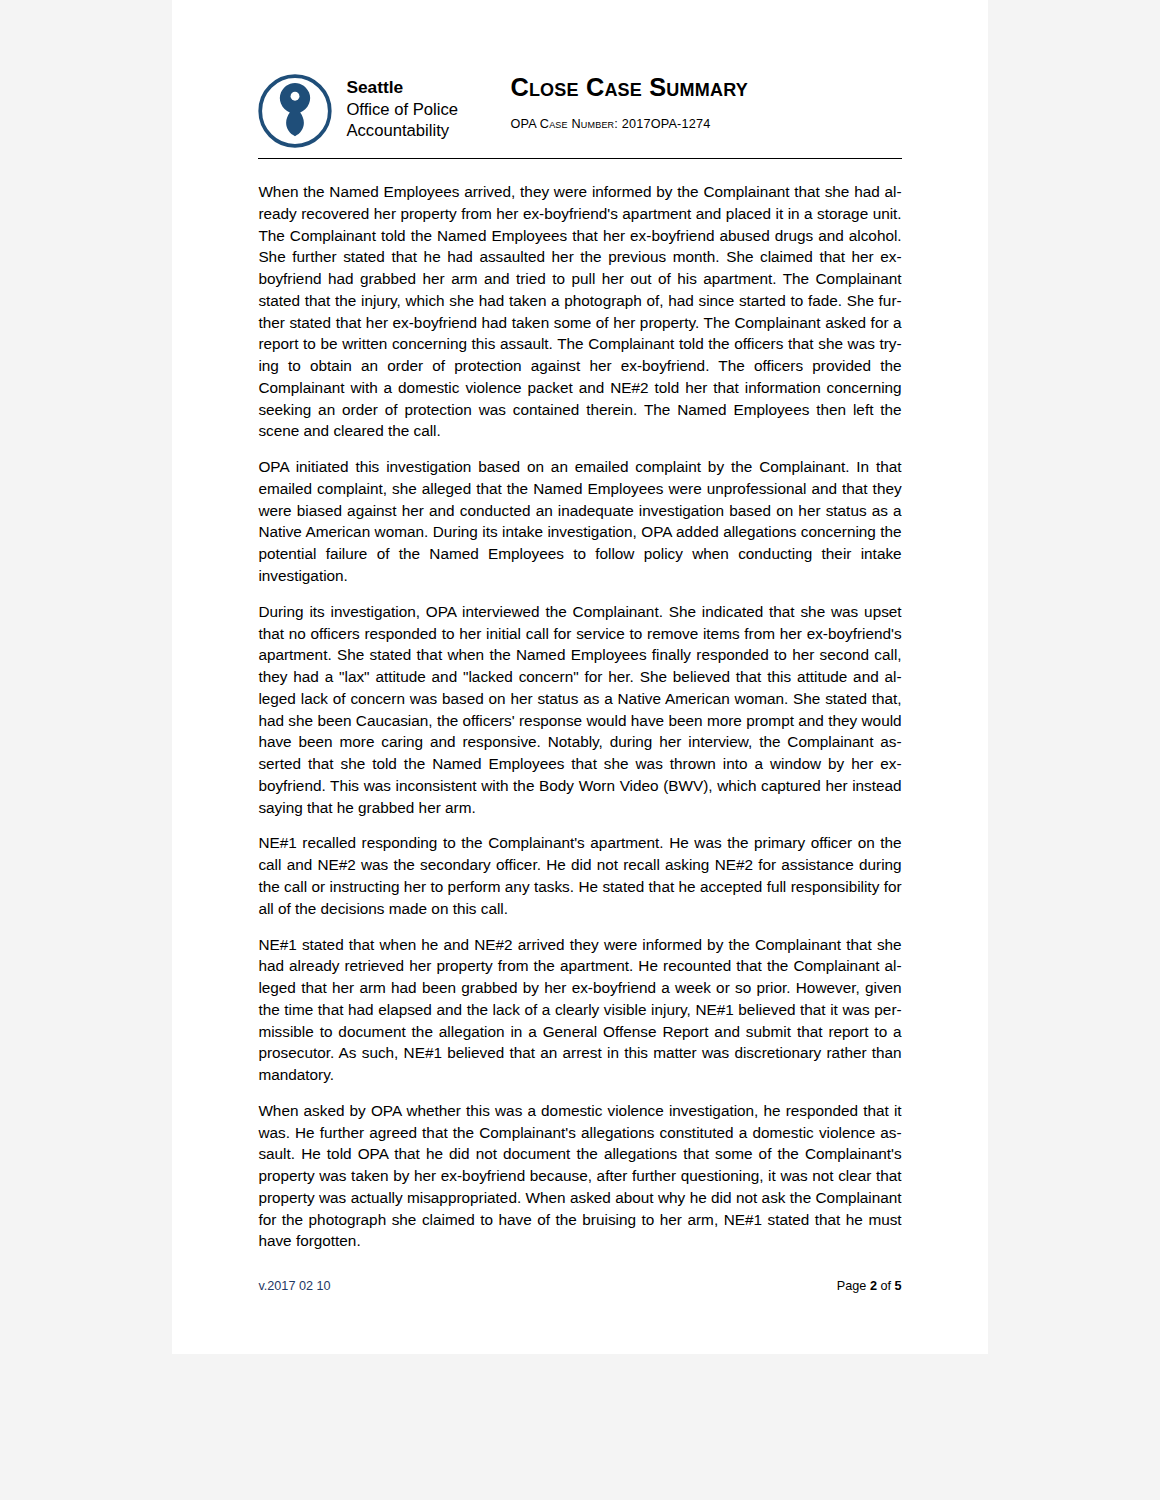Seattle
Office of Police
Accountability
Close Case Summary
OPA Case Number: 2017OPA-1274
When the Named Employees arrived, they were informed by the Complainant that she had already recovered her property from her ex-boyfriend's apartment and placed it in a storage unit. The Complainant told the Named Employees that her ex-boyfriend abused drugs and alcohol. She further stated that he had assaulted her the previous month. She claimed that her ex-boyfriend had grabbed her arm and tried to pull her out of his apartment. The Complainant stated that the injury, which she had taken a photograph of, had since started to fade. She further stated that her ex-boyfriend had taken some of her property. The Complainant asked for a report to be written concerning this assault. The Complainant told the officers that she was trying to obtain an order of protection against her ex-boyfriend. The officers provided the Complainant with a domestic violence packet and NE#2 told her that information concerning seeking an order of protection was contained therein. The Named Employees then left the scene and cleared the call.
OPA initiated this investigation based on an emailed complaint by the Complainant. In that emailed complaint, she alleged that the Named Employees were unprofessional and that they were biased against her and conducted an inadequate investigation based on her status as a Native American woman. During its intake investigation, OPA added allegations concerning the potential failure of the Named Employees to follow policy when conducting their intake investigation.
During its investigation, OPA interviewed the Complainant. She indicated that she was upset that no officers responded to her initial call for service to remove items from her ex-boyfriend's apartment. She stated that when the Named Employees finally responded to her second call, they had a "lax" attitude and "lacked concern" for her. She believed that this attitude and alleged lack of concern was based on her status as a Native American woman. She stated that, had she been Caucasian, the officers' response would have been more prompt and they would have been more caring and responsive. Notably, during her interview, the Complainant asserted that she told the Named Employees that she was thrown into a window by her ex-boyfriend. This was inconsistent with the Body Worn Video (BWV), which captured her instead saying that he grabbed her arm.
NE#1 recalled responding to the Complainant's apartment. He was the primary officer on the call and NE#2 was the secondary officer. He did not recall asking NE#2 for assistance during the call or instructing her to perform any tasks. He stated that he accepted full responsibility for all of the decisions made on this call.
NE#1 stated that when he and NE#2 arrived they were informed by the Complainant that she had already retrieved her property from the apartment. He recounted that the Complainant alleged that her arm had been grabbed by her ex-boyfriend a week or so prior. However, given the time that had elapsed and the lack of a clearly visible injury, NE#1 believed that it was permissible to document the allegation in a General Offense Report and submit that report to a prosecutor. As such, NE#1 believed that an arrest in this matter was discretionary rather than mandatory.
When asked by OPA whether this was a domestic violence investigation, he responded that it was. He further agreed that the Complainant's allegations constituted a domestic violence assault. He told OPA that he did not document the allegations that some of the Complainant's property was taken by her ex-boyfriend because, after further questioning, it was not clear that property was actually misappropriated. When asked about why he did not ask the Complainant for the photograph she claimed to have of the bruising to her arm, NE#1 stated that he must have forgotten.
v.2017 02 10
Page 2 of 5